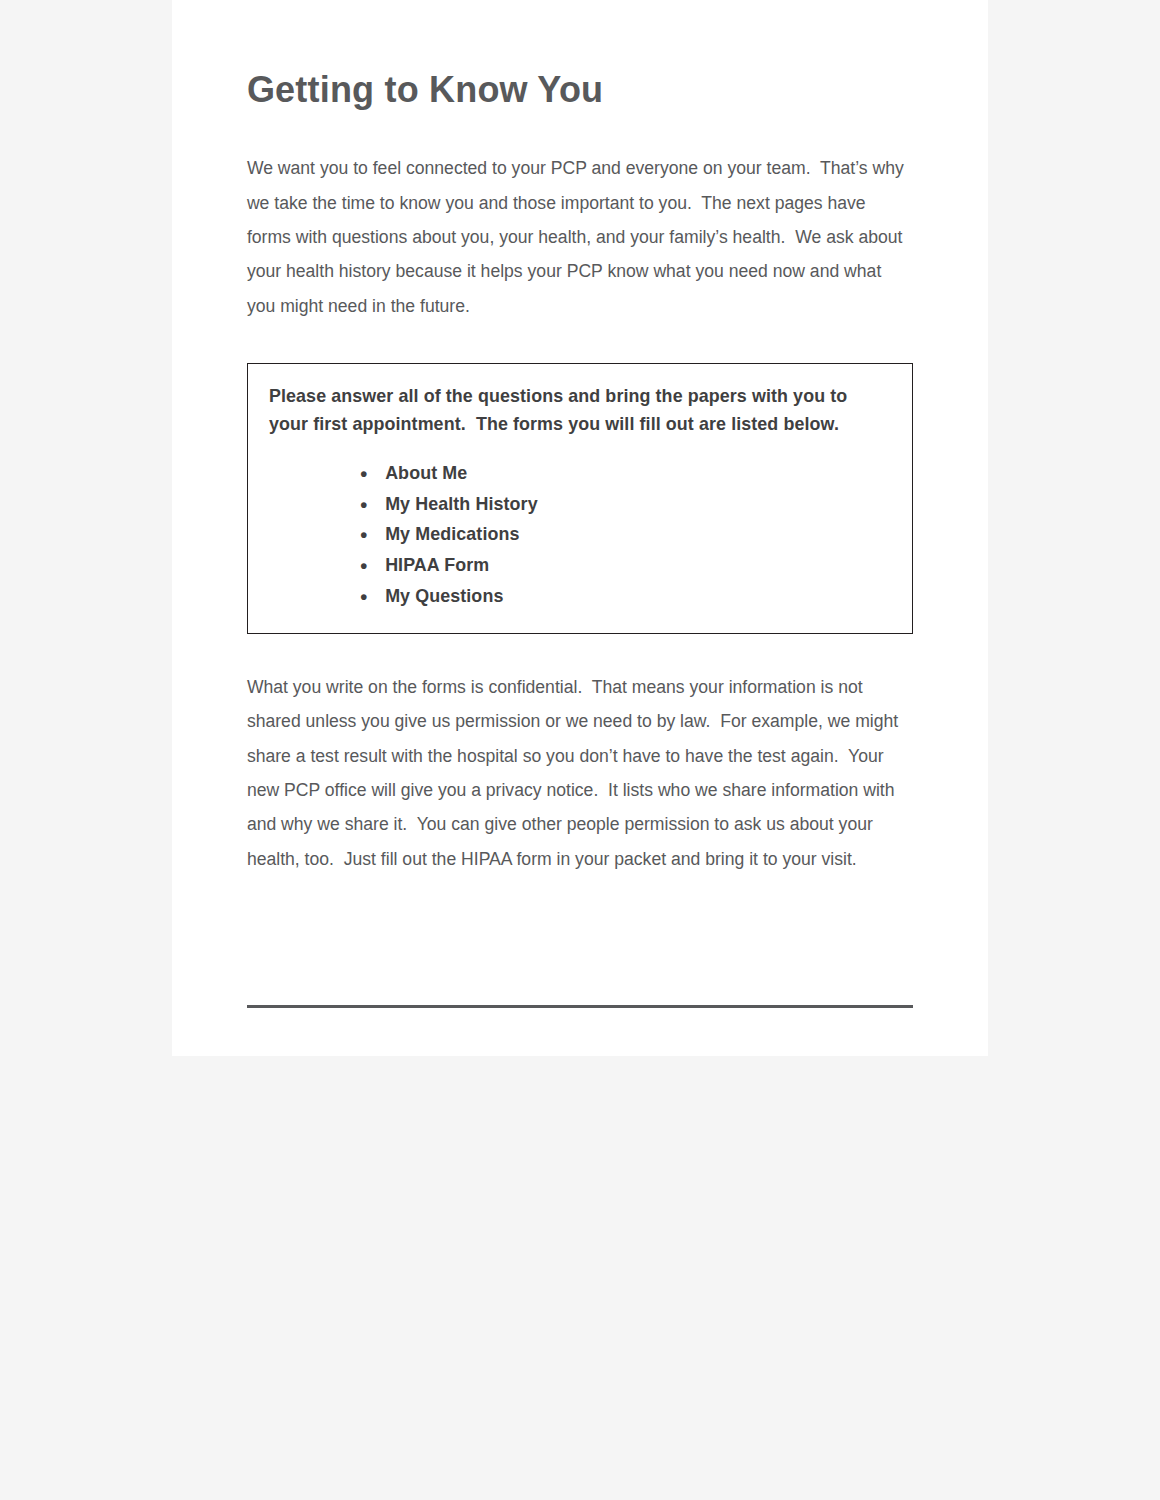Getting to Know You
We want you to feel connected to your PCP and everyone on your team. That’s why we take the time to know you and those important to you. The next pages have forms with questions about you, your health, and your family’s health. We ask about your health history because it helps your PCP know what you need now and what you might need in the future.
Please answer all of the questions and bring the papers with you to your first appointment. The forms you will fill out are listed below.
About Me
My Health History
My Medications
HIPAA Form
My Questions
What you write on the forms is confidential. That means your information is not shared unless you give us permission or we need to by law. For example, we might share a test result with the hospital so you don’t have to have the test again. Your new PCP office will give you a privacy notice. It lists who we share information with and why we share it. You can give other people permission to ask us about your health, too. Just fill out the HIPAA form in your packet and bring it to your visit.